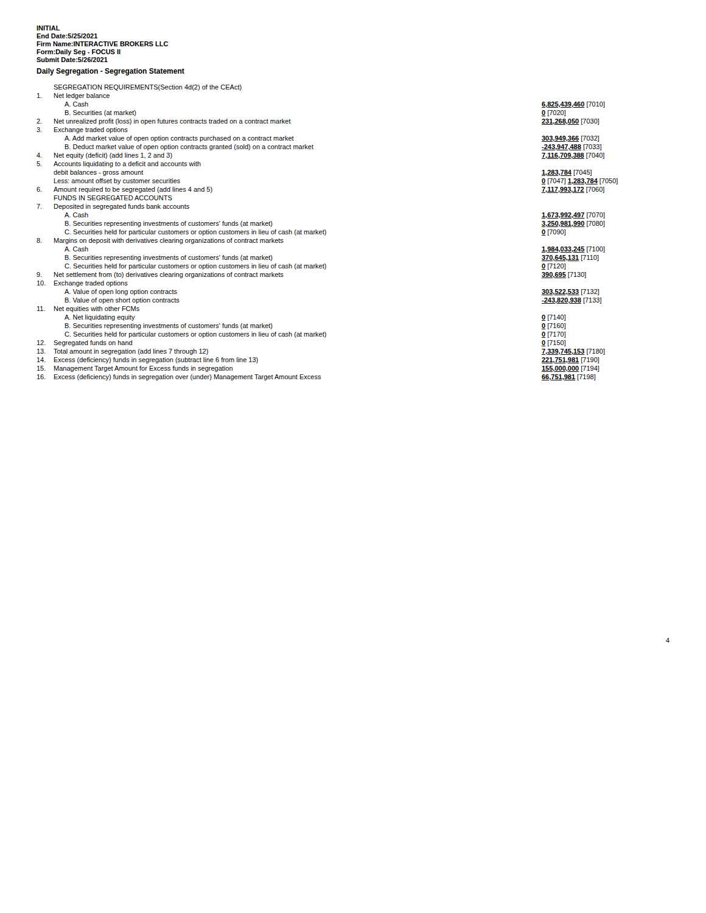INITIAL
End Date:5/25/2021
Firm Name:INTERACTIVE BROKERS LLC
Form:Daily Seg - FOCUS II
Submit Date:5/26/2021
Daily Segregation - Segregation Statement
| | SEGREGATION REQUIREMENTS(Section 4d(2) of the CEAct) | |
| 1. | Net ledger balance | |
| | A. Cash | 6,825,439,460 [7010] |
| | B. Securities (at market) | 0 [7020] |
| 2. | Net unrealized profit (loss) in open futures contracts traded on a contract market | 231,268,050 [7030] |
| 3. | Exchange traded options | |
| | A. Add market value of open option contracts purchased on a contract market | 303,949,366 [7032] |
| | B. Deduct market value of open option contracts granted (sold) on a contract market | -243,947,488 [7033] |
| 4. | Net equity (deficit) (add lines 1, 2 and 3) | 7,116,709,388 [7040] |
| 5. | Accounts liquidating to a deficit and accounts with | |
| | debit balances - gross amount | 1,283,784 [7045] |
| | Less: amount offset by customer securities | 0 [7047] 1,283,784 [7050] |
| 6. | Amount required to be segregated (add lines 4 and 5) | 7,117,993,172 [7060] |
| | FUNDS IN SEGREGATED ACCOUNTS | |
| 7. | Deposited in segregated funds bank accounts | |
| | A. Cash | 1,673,992,497 [7070] |
| | B. Securities representing investments of customers' funds (at market) | 3,250,981,990 [7080] |
| | C. Securities held for particular customers or option customers in lieu of cash (at market) | 0 [7090] |
| 8. | Margins on deposit with derivatives clearing organizations of contract markets | |
| | A. Cash | 1,984,033,245 [7100] |
| | B. Securities representing investments of customers' funds (at market) | 370,645,131 [7110] |
| | C. Securities held for particular customers or option customers in lieu of cash (at market) | 0 [7120] |
| 9. | Net settlement from (to) derivatives clearing organizations of contract markets | 390,695 [7130] |
| 10. | Exchange traded options | |
| | A. Value of open long option contracts | 303,522,533 [7132] |
| | B. Value of open short option contracts | -243,820,938 [7133] |
| 11. | Net equities with other FCMs | |
| | A. Net liquidating equity | 0 [7140] |
| | B. Securities representing investments of customers' funds (at market) | 0 [7160] |
| | C. Securities held for particular customers or option customers in lieu of cash (at market) | 0 [7170] |
| 12. | Segregated funds on hand | 0 [7150] |
| 13. | Total amount in segregation (add lines 7 through 12) | 7,339,745,153 [7180] |
| 14. | Excess (deficiency) funds in segregation (subtract line 6 from line 13) | 221,751,981 [7190] |
| 15. | Management Target Amount for Excess funds in segregation | 155,000,000 [7194] |
| 16. | Excess (deficiency) funds in segregation over (under) Management Target Amount Excess | 66,751,981 [7198] |
4